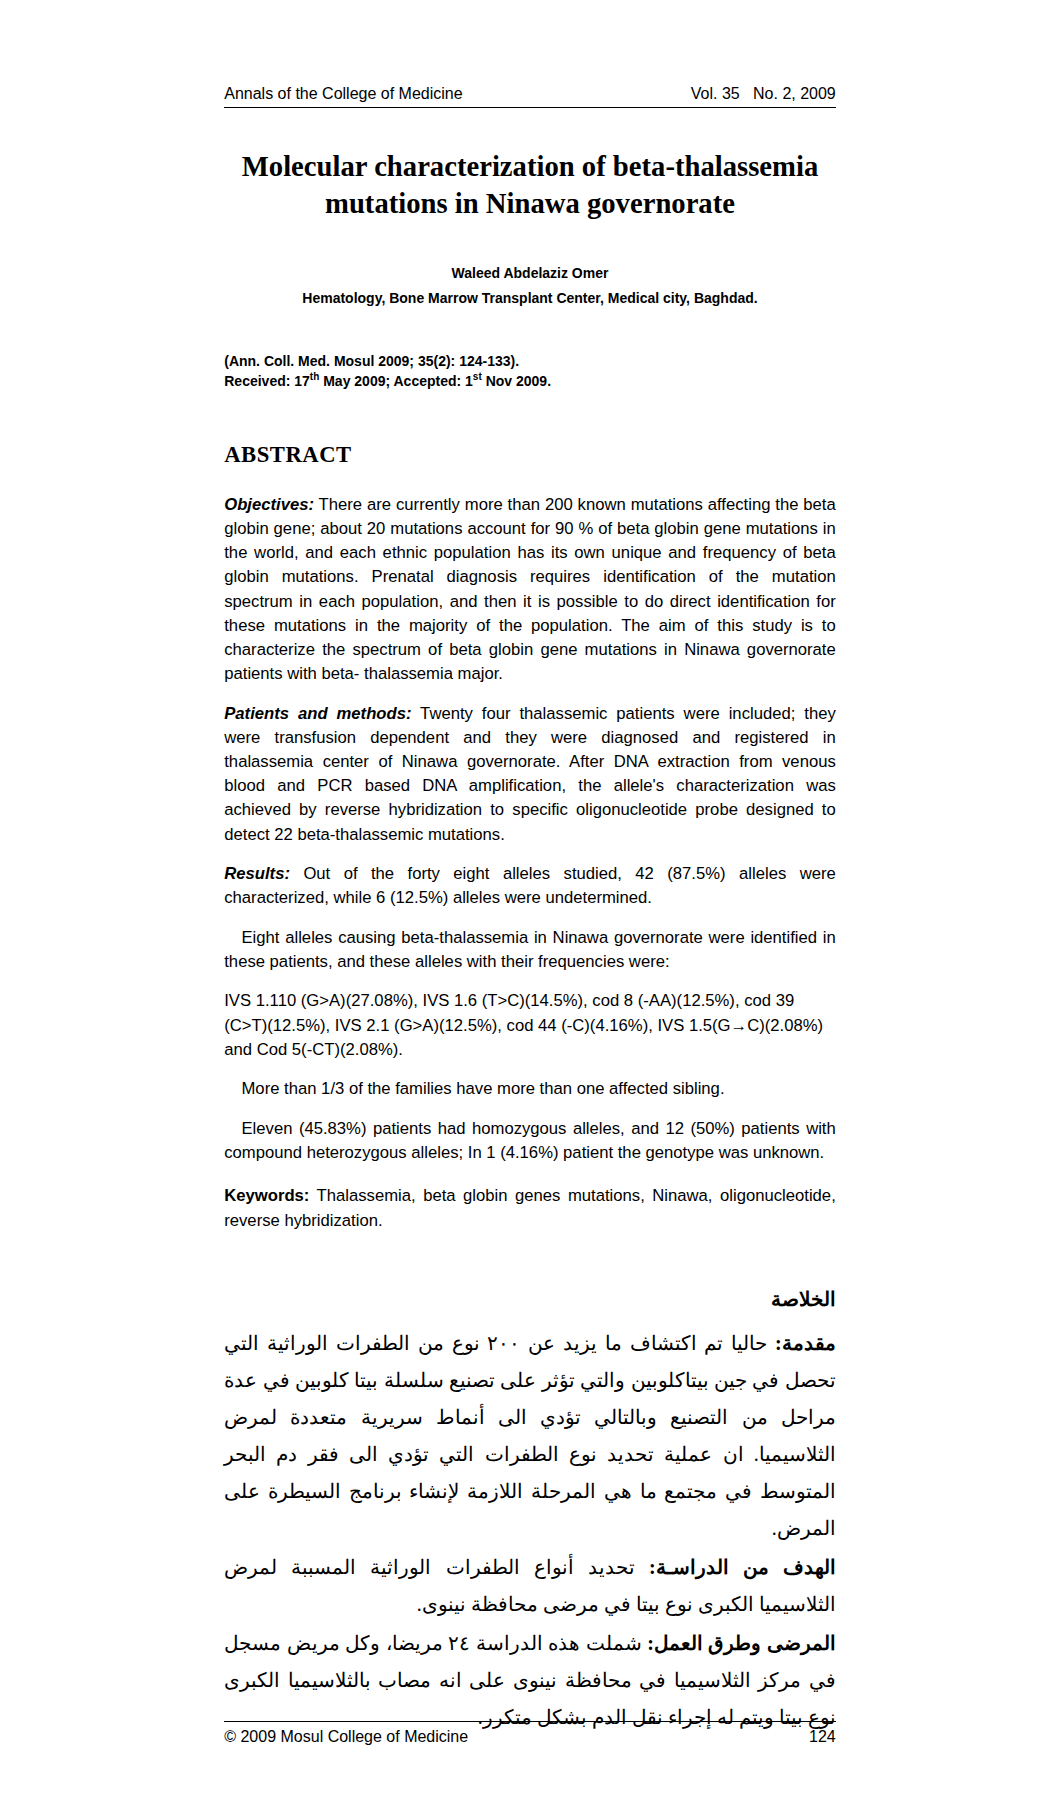Annals of the College of Medicine
Vol. 35 No. 2, 2009
Molecular characterization of beta-thalassemia
mutations in Ninawa governorate
Waleed Abdelaziz Omer
Hematology, Bone Marrow Transplant Center, Medical city, Baghdad.
(Ann. Coll. Med. Mosul 2009; 35(2): 124-133).
Received: 17th May 2009; Accepted: 1st Nov 2009.
ABSTRACT
Objectives: There are currently more than 200 known mutations affecting the beta globin gene; about 20 mutations account for 90 % of beta globin gene mutations in the world, and each ethnic population has its own unique and frequency of beta globin mutations. Prenatal diagnosis requires identification of the mutation spectrum in each population, and then it is possible to do direct identification for these mutations in the majority of the population. The aim of this study is to characterize the spectrum of beta globin gene mutations in Ninawa governorate patients with beta- thalassemia major.
Patients and methods: Twenty four thalassemic patients were included; they were transfusion dependent and they were diagnosed and registered in thalassemia center of Ninawa governorate. After DNA extraction from venous blood and PCR based DNA amplification, the allele's characterization was achieved by reverse hybridization to specific oligonucleotide probe designed to detect 22 beta-thalassemic mutations.
Results: Out of the forty eight alleles studied, 42 (87.5%) alleles were characterized, while 6 (12.5%) alleles were undetermined.
Eight alleles causing beta-thalassemia in Ninawa governorate were identified in these patients, and these alleles with their frequencies were:
IVS 1.110 (G>A)(27.08%), IVS 1.6 (T>C)(14.5%), cod 8 (-AA)(12.5%), cod 39 (C>T)(12.5%), IVS 2.1 (G>A)(12.5%), cod 44 (-C)(4.16%), IVS 1.5(G→C)(2.08%) and Cod 5(-CT)(2.08%).
More than 1/3 of the families have more than one affected sibling.
Eleven (45.83%) patients had homozygous alleles, and 12 (50%) patients with compound heterozygous alleles; In 1 (4.16%) patient the genotype was unknown.
Keywords: Thalassemia, beta globin genes mutations, Ninawa, oligonucleotide, reverse hybridization.
الخلاصة
مقدمة: حاليا تم اكتشاف ما يزيد عن ٢٠٠ نوع من الطفرات الوراثية التي تحصل في جين بيتاكلوبين والتي تؤثر على تصنيع سلسلة بيتا كلوبين في عدة مراحل من التصنيع وبالتالي تؤدي الى أنماط سريرية متعددة لمرض الثلاسيميا. ان عملية تحديد نوع الطفرات التي تؤدي الى فقر دم البحر المتوسط في مجتمع ما هي المرحلة اللازمة لإنشاء برنامج السيطرة على المرض.
الهدف من الدراسـة: تحديد أنواع الطفرات الوراثية المسببة لمرض الثلاسيميا الكبرى نوع بيتا في مرضى محافظة نينوى.
المرضى وطرق العمل: شملت هذه الدراسة ٢٤ مريضا، وكل مريض مسجل في مركز الثلاسيميا في محافظة نينوى على انه مصاب بالثلاسيميا الكبرى نوع بيتا ويتم له إجراء نقل الدم بشكل متكرر.
© 2009 Mosul College of Medicine
124